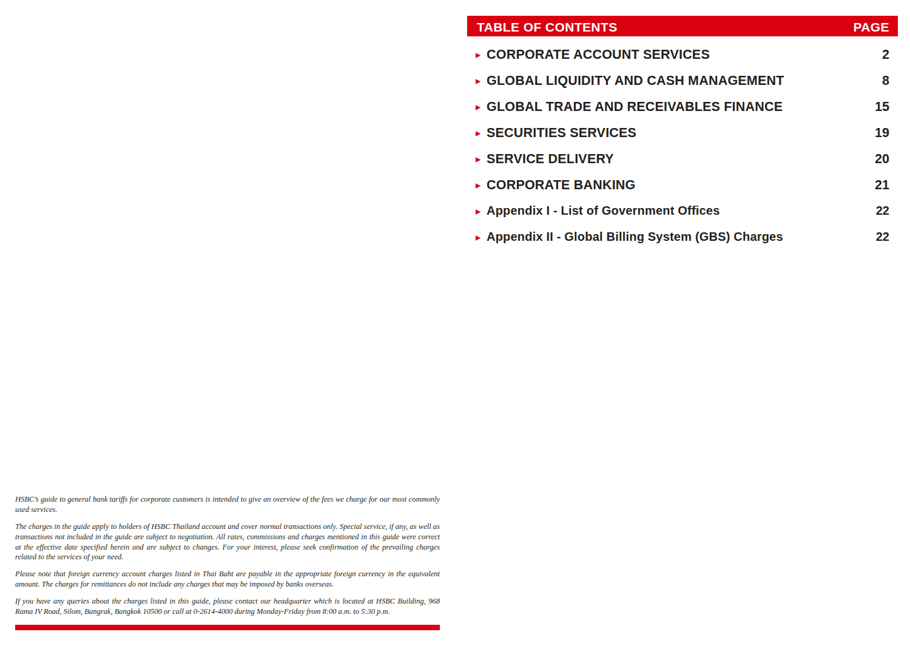HSBC’s guide to general bank tariffs for corporate customers is intended to give an overview of the fees we charge for our most commonly used services.
The charges in the guide apply to holders of HSBC Thailand account and cover normal transactions only. Special service, if any, as well as transactions not included in the guide are subject to negotiation. All rates, commissions and charges mentioned in this guide were correct at the effective date specified herein and are subject to changes. For your interest, please seek confirmation of the prevailing charges related to the services of your need.
Please note that foreign currency account charges listed in Thai Baht are payable in the appropriate foreign currency in the equivalent amount. The charges for remittances do not include any charges that may be imposed by banks overseas.
If you have any queries about the charges listed in this guide, please contact our headquarter which is located at HSBC Building, 968 Rama IV Road, Silom, Bangrak, Bangkok 10500 or call at 0-2614-4000 during Monday-Friday from 8:00 a.m. to 5:30 p.m.
TABLE OF CONTENTS PAGE
▸ CORPORATE ACCOUNT SERVICES 2
▸ GLOBAL LIQUIDITY AND CASH MANAGEMENT 8
▸ GLOBAL TRADE AND RECEIVABLES FINANCE 15
▸ SECURITIES SERVICES 19
▸ SERVICE DELIVERY 20
▸ CORPORATE BANKING 21
▸ Appendix I - List of Government Offices 22
▸ Appendix II - Global Billing System (GBS) Charges 22